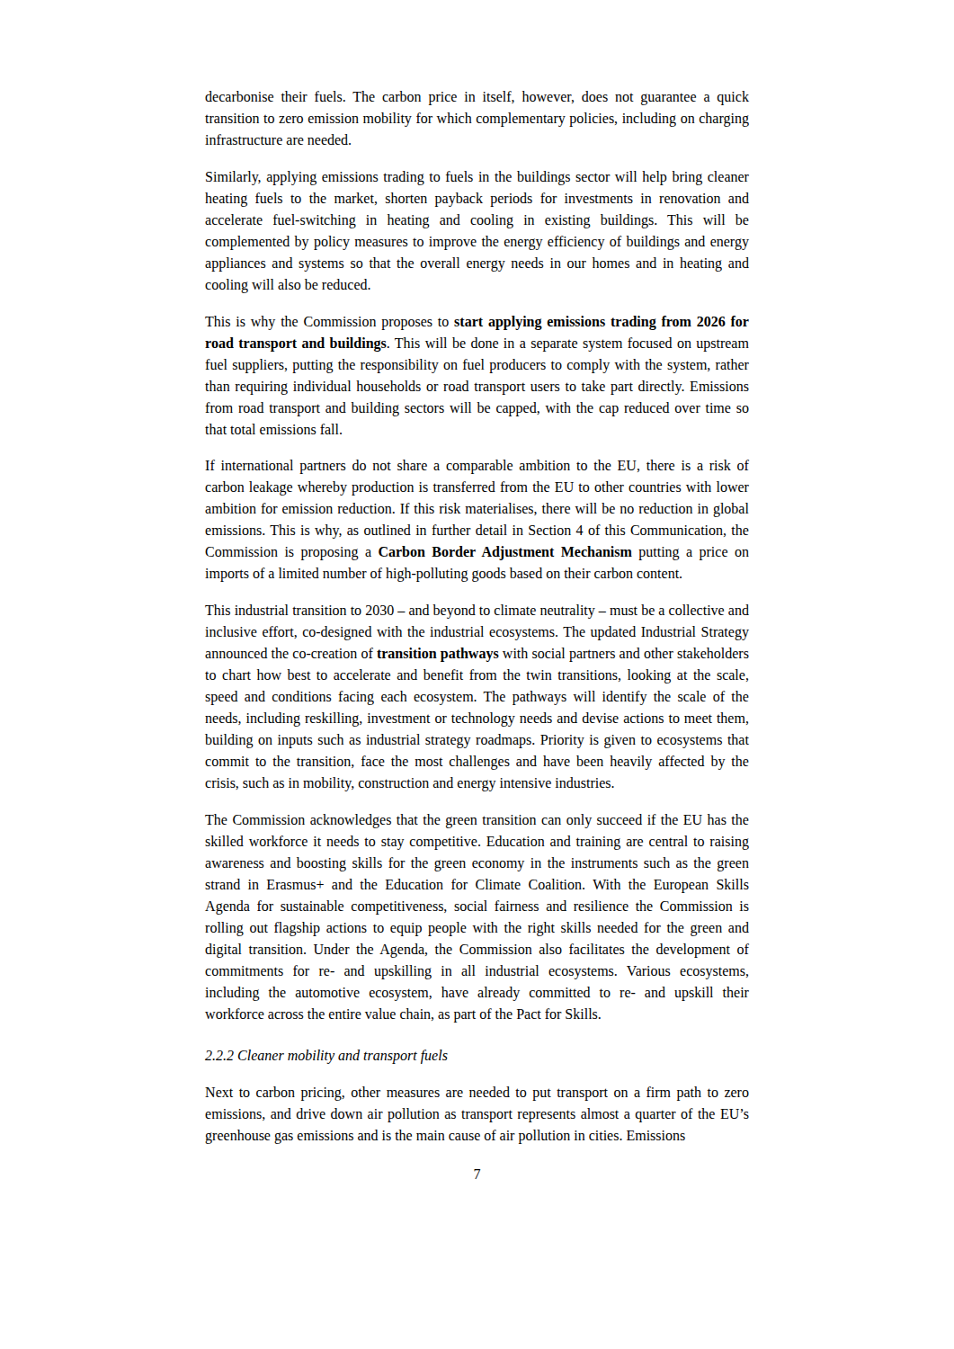decarbonise their fuels. The carbon price in itself, however, does not guarantee a quick transition to zero emission mobility for which complementary policies, including on charging infrastructure are needed.
Similarly, applying emissions trading to fuels in the buildings sector will help bring cleaner heating fuels to the market, shorten payback periods for investments in renovation and accelerate fuel-switching in heating and cooling in existing buildings. This will be complemented by policy measures to improve the energy efficiency of buildings and energy appliances and systems so that the overall energy needs in our homes and in heating and cooling will also be reduced.
This is why the Commission proposes to start applying emissions trading from 2026 for road transport and buildings. This will be done in a separate system focused on upstream fuel suppliers, putting the responsibility on fuel producers to comply with the system, rather than requiring individual households or road transport users to take part directly. Emissions from road transport and building sectors will be capped, with the cap reduced over time so that total emissions fall.
If international partners do not share a comparable ambition to the EU, there is a risk of carbon leakage whereby production is transferred from the EU to other countries with lower ambition for emission reduction. If this risk materialises, there will be no reduction in global emissions. This is why, as outlined in further detail in Section 4 of this Communication, the Commission is proposing a Carbon Border Adjustment Mechanism putting a price on imports of a limited number of high-polluting goods based on their carbon content.
This industrial transition to 2030 – and beyond to climate neutrality – must be a collective and inclusive effort, co-designed with the industrial ecosystems. The updated Industrial Strategy announced the co-creation of transition pathways with social partners and other stakeholders to chart how best to accelerate and benefit from the twin transitions, looking at the scale, speed and conditions facing each ecosystem. The pathways will identify the scale of the needs, including reskilling, investment or technology needs and devise actions to meet them, building on inputs such as industrial strategy roadmaps. Priority is given to ecosystems that commit to the transition, face the most challenges and have been heavily affected by the crisis, such as in mobility, construction and energy intensive industries.
The Commission acknowledges that the green transition can only succeed if the EU has the skilled workforce it needs to stay competitive. Education and training are central to raising awareness and boosting skills for the green economy in the instruments such as the green strand in Erasmus+ and the Education for Climate Coalition. With the European Skills Agenda for sustainable competitiveness, social fairness and resilience the Commission is rolling out flagship actions to equip people with the right skills needed for the green and digital transition. Under the Agenda, the Commission also facilitates the development of commitments for re- and upskilling in all industrial ecosystems. Various ecosystems, including the automotive ecosystem, have already committed to re- and upskill their workforce across the entire value chain, as part of the Pact for Skills.
2.2.2 Cleaner mobility and transport fuels
Next to carbon pricing, other measures are needed to put transport on a firm path to zero emissions, and drive down air pollution as transport represents almost a quarter of the EU’s greenhouse gas emissions and is the main cause of air pollution in cities. Emissions
7